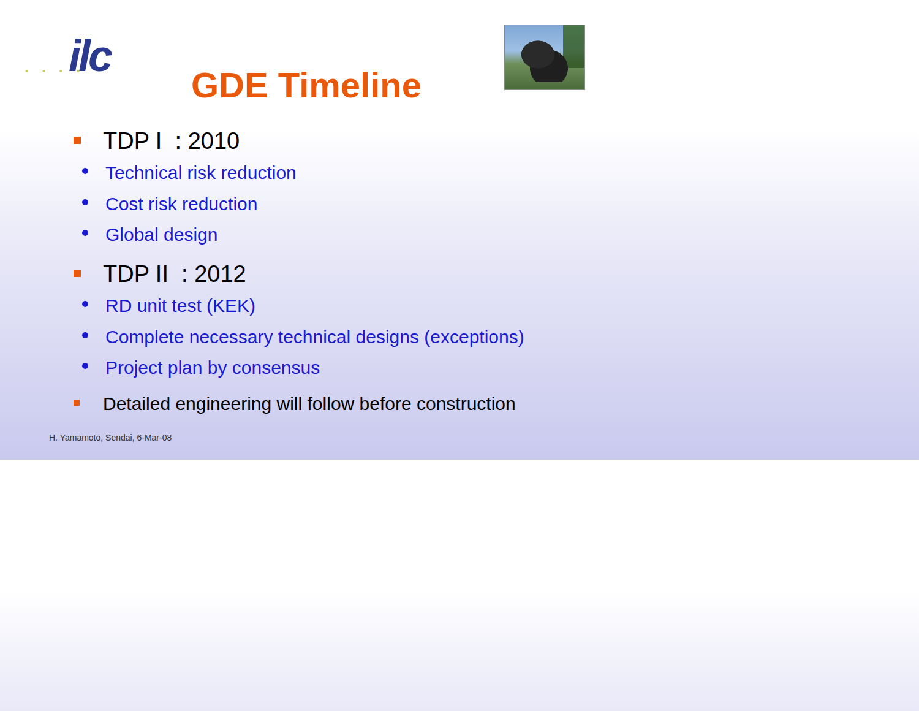· · · ·
ilc
GDE Timeline
TDP I : 2010
Technical risk reduction
Cost risk reduction
Global design
TDP II : 2012
RD unit test (KEK)
Complete necessary technical designs (exceptions)
Project plan by consensus
Detailed engineering will follow before construction
H. Yamamoto, Sendai, 6-Mar-08